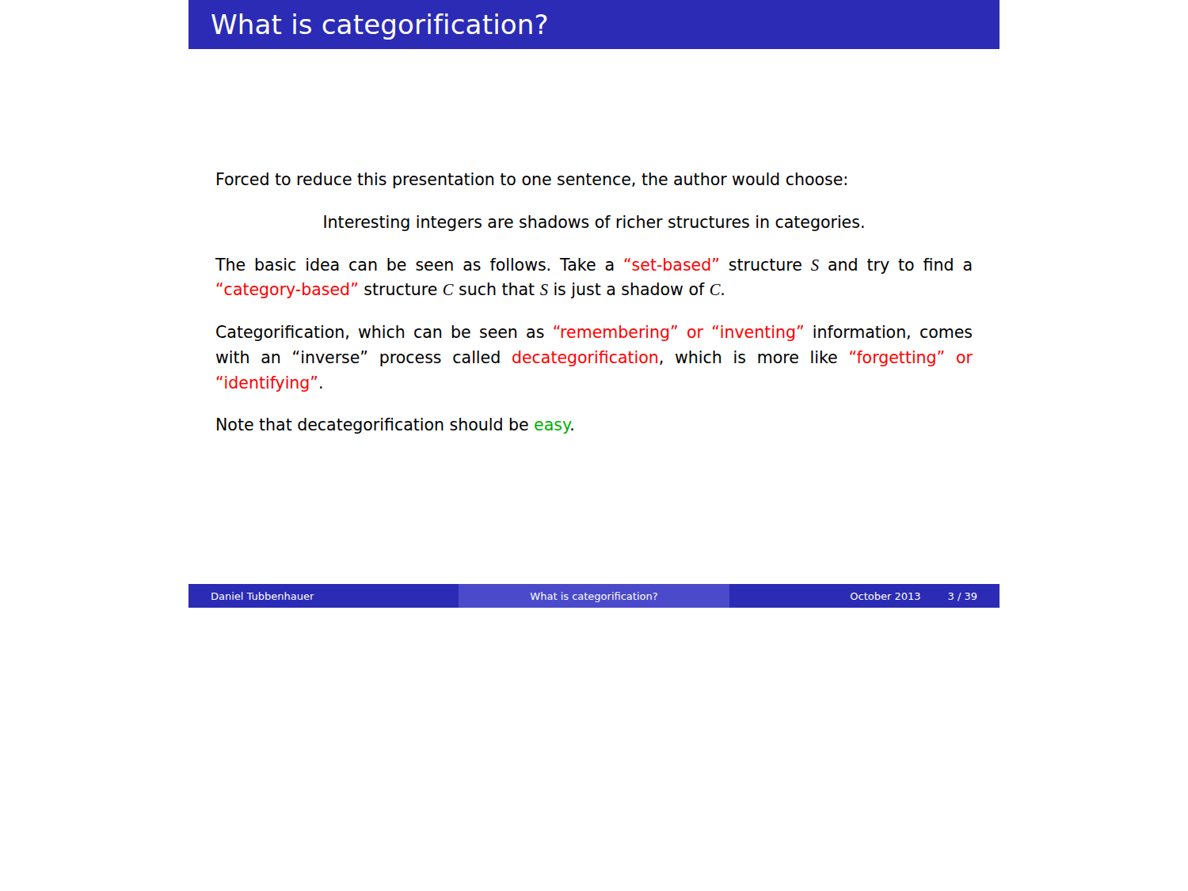What is categorification?
Forced to reduce this presentation to one sentence, the author would choose:
Interesting integers are shadows of richer structures in categories.
The basic idea can be seen as follows. Take a “set-based” structure S and try to find a “category-based” structure C such that S is just a shadow of C.
Categorification, which can be seen as “remembering” or “inventing” information, comes with an “inverse” process called decategorification, which is more like “forgetting” or “identifying”.
Note that decategorification should be easy.
Daniel Tubbenhauer
What is categorification?
October 20133 / 39